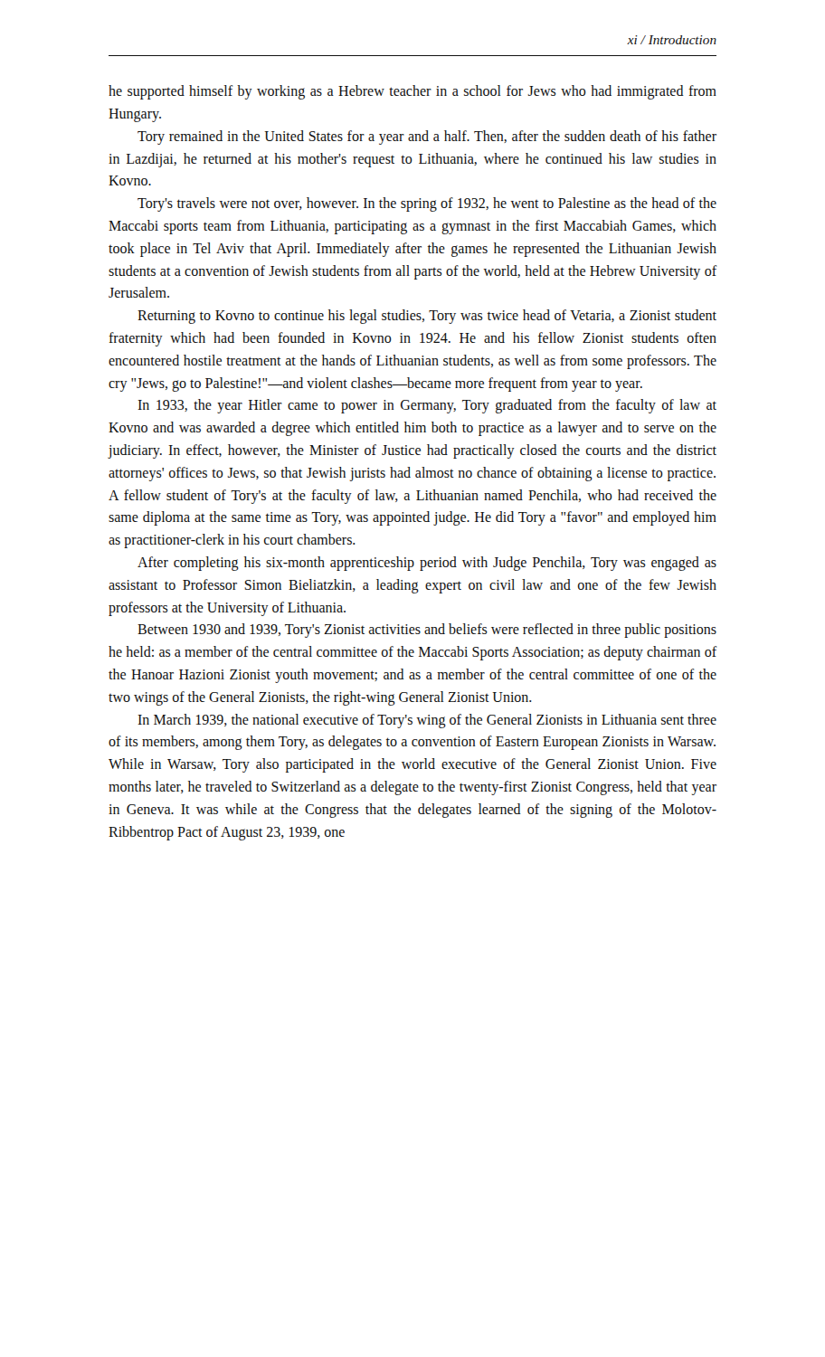xi / Introduction
he supported himself by working as a Hebrew teacher in a school for Jews who had immigrated from Hungary.
Tory remained in the United States for a year and a half. Then, after the sudden death of his father in Lazdijai, he returned at his mother's request to Lithuania, where he continued his law studies in Kovno.
Tory's travels were not over, however. In the spring of 1932, he went to Palestine as the head of the Maccabi sports team from Lithuania, participating as a gymnast in the first Maccabiah Games, which took place in Tel Aviv that April. Immediately after the games he represented the Lithuanian Jewish students at a convention of Jewish students from all parts of the world, held at the Hebrew University of Jerusalem.
Returning to Kovno to continue his legal studies, Tory was twice head of Vetaria, a Zionist student fraternity which had been founded in Kovno in 1924. He and his fellow Zionist students often encountered hostile treatment at the hands of Lithuanian students, as well as from some professors. The cry "Jews, go to Palestine!"—and violent clashes—became more frequent from year to year.
In 1933, the year Hitler came to power in Germany, Tory graduated from the faculty of law at Kovno and was awarded a degree which entitled him both to practice as a lawyer and to serve on the judiciary. In effect, however, the Minister of Justice had practically closed the courts and the district attorneys' offices to Jews, so that Jewish jurists had almost no chance of obtaining a license to practice. A fellow student of Tory's at the faculty of law, a Lithuanian named Penchila, who had received the same diploma at the same time as Tory, was appointed judge. He did Tory a "favor" and employed him as practitioner-clerk in his court chambers.
After completing his six-month apprenticeship period with Judge Penchila, Tory was engaged as assistant to Professor Simon Bieliatzkin, a leading expert on civil law and one of the few Jewish professors at the University of Lithuania.
Between 1930 and 1939, Tory's Zionist activities and beliefs were reflected in three public positions he held: as a member of the central committee of the Maccabi Sports Association; as deputy chairman of the Hanoar Hazioni Zionist youth movement; and as a member of the central committee of one of the two wings of the General Zionists, the right-wing General Zionist Union.
In March 1939, the national executive of Tory's wing of the General Zionists in Lithuania sent three of its members, among them Tory, as delegates to a convention of Eastern European Zionists in Warsaw. While in Warsaw, Tory also participated in the world executive of the General Zionist Union. Five months later, he traveled to Switzerland as a delegate to the twenty-first Zionist Congress, held that year in Geneva. It was while at the Congress that the delegates learned of the signing of the Molotov-Ribbentrop Pact of August 23, 1939, one